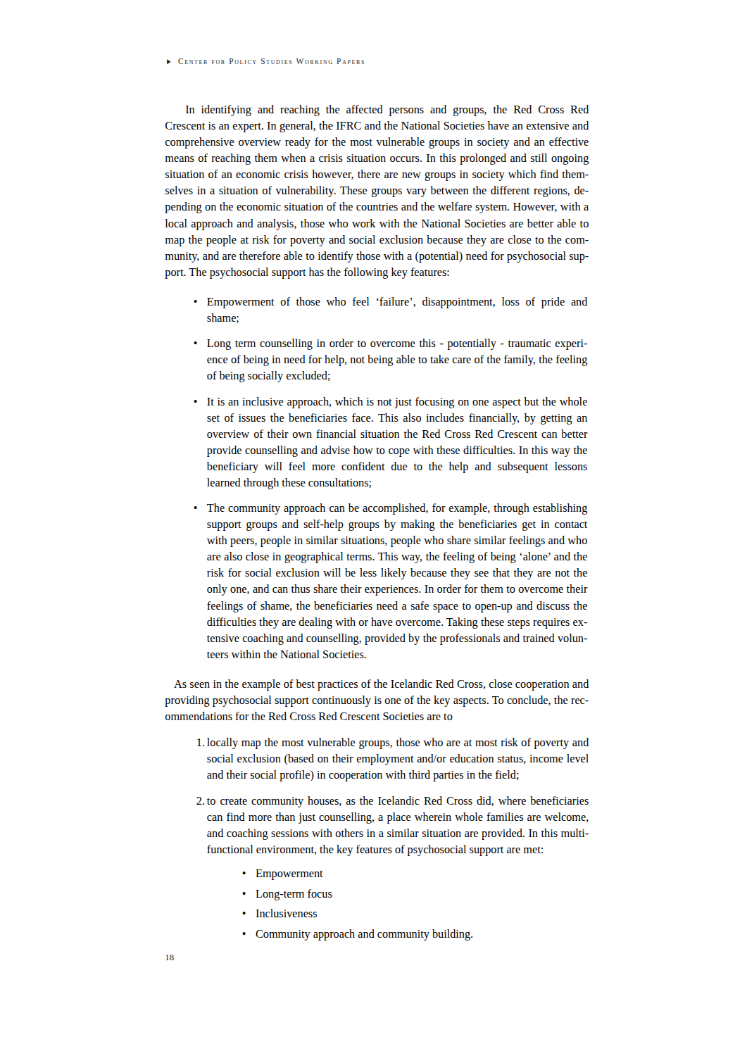► Center for Policy Studies Working Papers
In identifying and reaching the affected persons and groups, the Red Cross Red Crescent is an expert. In general, the IFRC and the National Societies have an extensive and comprehensive overview ready for the most vulnerable groups in society and an effective means of reaching them when a crisis situation occurs. In this prolonged and still ongoing situation of an economic crisis however, there are new groups in society which find themselves in a situation of vulnerability. These groups vary between the different regions, depending on the economic situation of the countries and the welfare system. However, with a local approach and analysis, those who work with the National Societies are better able to map the people at risk for poverty and social exclusion because they are close to the community, and are therefore able to identify those with a (potential) need for psychosocial support. The psychosocial support has the following key features:
Empowerment of those who feel ‘failure’, disappointment, loss of pride and shame;
Long term counselling in order to overcome this - potentially - traumatic experience of being in need for help, not being able to take care of the family, the feeling of being socially excluded;
It is an inclusive approach, which is not just focusing on one aspect but the whole set of issues the beneficiaries face. This also includes financially, by getting an overview of their own financial situation the Red Cross Red Crescent can better provide counselling and advise how to cope with these difficulties. In this way the beneficiary will feel more confident due to the help and subsequent lessons learned through these consultations;
The community approach can be accomplished, for example, through establishing support groups and self-help groups by making the beneficiaries get in contact with peers, people in similar situations, people who share similar feelings and who are also close in geographical terms. This way, the feeling of being ‘alone’ and the risk for social exclusion will be less likely because they see that they are not the only one, and can thus share their experiences. In order for them to overcome their feelings of shame, the beneficiaries need a safe space to open-up and discuss the difficulties they are dealing with or have overcome. Taking these steps requires extensive coaching and counselling, provided by the professionals and trained volunteers within the National Societies.
As seen in the example of best practices of the Icelandic Red Cross, close cooperation and providing psychosocial support continuously is one of the key aspects. To conclude, the recommendations for the Red Cross Red Crescent Societies are to
locally map the most vulnerable groups, those who are at most risk of poverty and social exclusion (based on their employment and/or education status, income level and their social profile) in cooperation with third parties in the field;
to create community houses, as the Icelandic Red Cross did, where beneficiaries can find more than just counselling, a place wherein whole families are welcome, and coaching sessions with others in a similar situation are provided. In this multi-functional environment, the key features of psychosocial support are met:
Empowerment
Long-term focus
Inclusiveness
Community approach and community building.
18